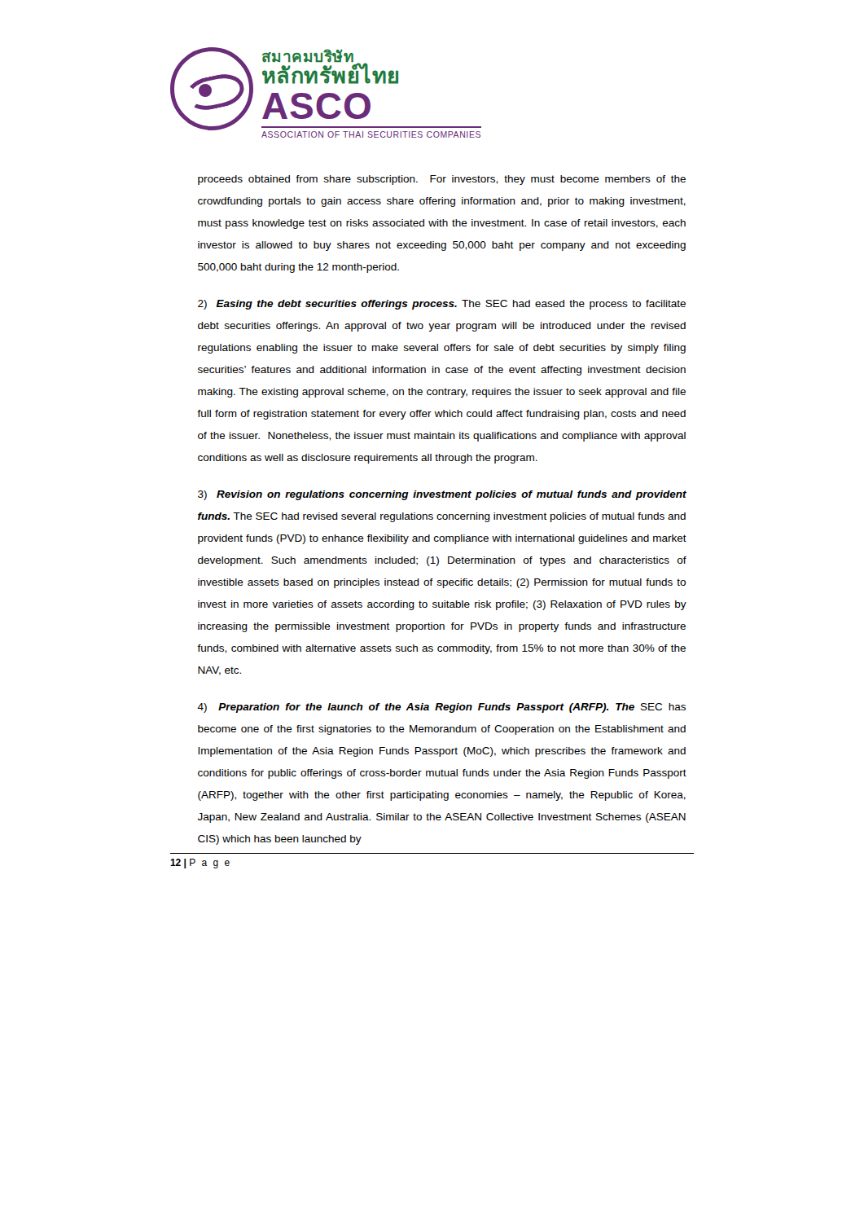สมาคมบริษัท
หลักทรัพย์ไทย
ASCO
ASSOCIATION OF THAI SECURITIES COMPANIES
proceeds obtained from share subscription. For investors, they must become members of the crowdfunding portals to gain access share offering information and, prior to making investment, must pass knowledge test on risks associated with the investment. In case of retail investors, each investor is allowed to buy shares not exceeding 50,000 baht per company and not exceeding 500,000 baht during the 12 month-period.
2) Easing the debt securities offerings process. The SEC had eased the process to facilitate debt securities offerings. An approval of two year program will be introduced under the revised regulations enabling the issuer to make several offers for sale of debt securities by simply filing securities’ features and additional information in case of the event affecting investment decision making. The existing approval scheme, on the contrary, requires the issuer to seek approval and file full form of registration statement for every offer which could affect fundraising plan, costs and need of the issuer. Nonetheless, the issuer must maintain its qualifications and compliance with approval conditions as well as disclosure requirements all through the program.
3) Revision on regulations concerning investment policies of mutual funds and provident funds. The SEC had revised several regulations concerning investment policies of mutual funds and provident funds (PVD) to enhance flexibility and compliance with international guidelines and market development. Such amendments included; (1) Determination of types and characteristics of investible assets based on principles instead of specific details; (2) Permission for mutual funds to invest in more varieties of assets according to suitable risk profile; (3) Relaxation of PVD rules by increasing the permissible investment proportion for PVDs in property funds and infrastructure funds, combined with alternative assets such as commodity, from 15% to not more than 30% of the NAV, etc.
4) Preparation for the launch of the Asia Region Funds Passport (ARFP). The SEC has become one of the first signatories to the Memorandum of Cooperation on the Establishment and Implementation of the Asia Region Funds Passport (MoC), which prescribes the framework and conditions for public offerings of cross-border mutual funds under the Asia Region Funds Passport (ARFP), together with the other first participating economies – namely, the Republic of Korea, Japan, New Zealand and Australia. Similar to the ASEAN Collective Investment Schemes (ASEAN CIS) which has been launched by
12 | P a g e